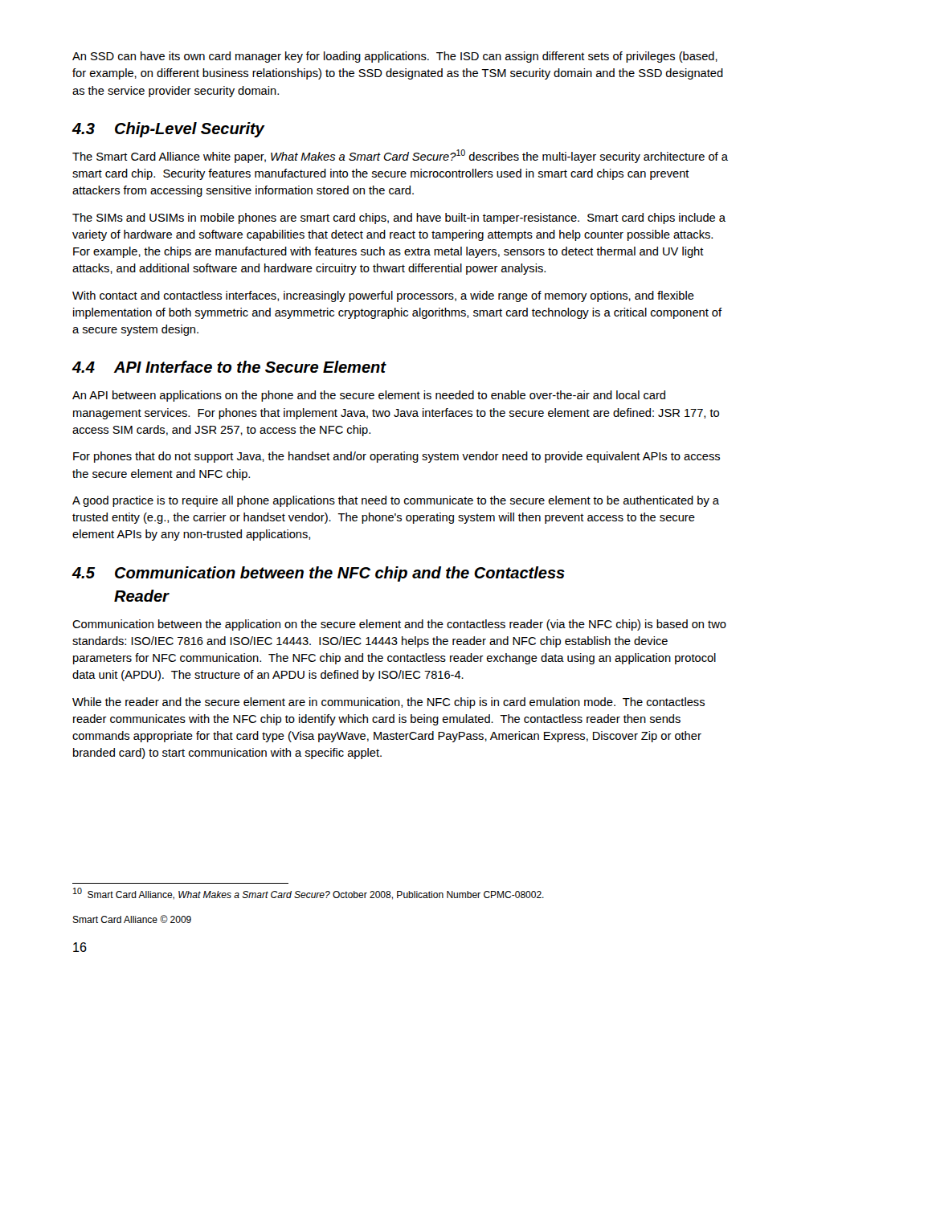An SSD can have its own card manager key for loading applications. The ISD can assign different sets of privileges (based, for example, on different business relationships) to the SSD designated as the TSM security domain and the SSD designated as the service provider security domain.
4.3 Chip-Level Security
The Smart Card Alliance white paper, What Makes a Smart Card Secure?10 describes the multi-layer security architecture of a smart card chip. Security features manufactured into the secure microcontrollers used in smart card chips can prevent attackers from accessing sensitive information stored on the card.
The SIMs and USIMs in mobile phones are smart card chips, and have built-in tamper-resistance. Smart card chips include a variety of hardware and software capabilities that detect and react to tampering attempts and help counter possible attacks. For example, the chips are manufactured with features such as extra metal layers, sensors to detect thermal and UV light attacks, and additional software and hardware circuitry to thwart differential power analysis.
With contact and contactless interfaces, increasingly powerful processors, a wide range of memory options, and flexible implementation of both symmetric and asymmetric cryptographic algorithms, smart card technology is a critical component of a secure system design.
4.4 API Interface to the Secure Element
An API between applications on the phone and the secure element is needed to enable over-the-air and local card management services. For phones that implement Java, two Java interfaces to the secure element are defined: JSR 177, to access SIM cards, and JSR 257, to access the NFC chip.
For phones that do not support Java, the handset and/or operating system vendor need to provide equivalent APIs to access the secure element and NFC chip.
A good practice is to require all phone applications that need to communicate to the secure element to be authenticated by a trusted entity (e.g., the carrier or handset vendor). The phone's operating system will then prevent access to the secure element APIs by any non-trusted applications,
4.5 Communication between the NFC chip and the Contactless
Reader
Communication between the application on the secure element and the contactless reader (via the NFC chip) is based on two standards: ISO/IEC 7816 and ISO/IEC 14443. ISO/IEC 14443 helps the reader and NFC chip establish the device parameters for NFC communication. The NFC chip and the contactless reader exchange data using an application protocol data unit (APDU). The structure of an APDU is defined by ISO/IEC 7816-4.
While the reader and the secure element are in communication, the NFC chip is in card emulation mode. The contactless reader communicates with the NFC chip to identify which card is being emulated. The contactless reader then sends commands appropriate for that card type (Visa payWave, MasterCard PayPass, American Express, Discover Zip or other branded card) to start communication with a specific applet.
10 Smart Card Alliance, What Makes a Smart Card Secure? October 2008, Publication Number CPMC-08002.
Smart Card Alliance © 2009
16